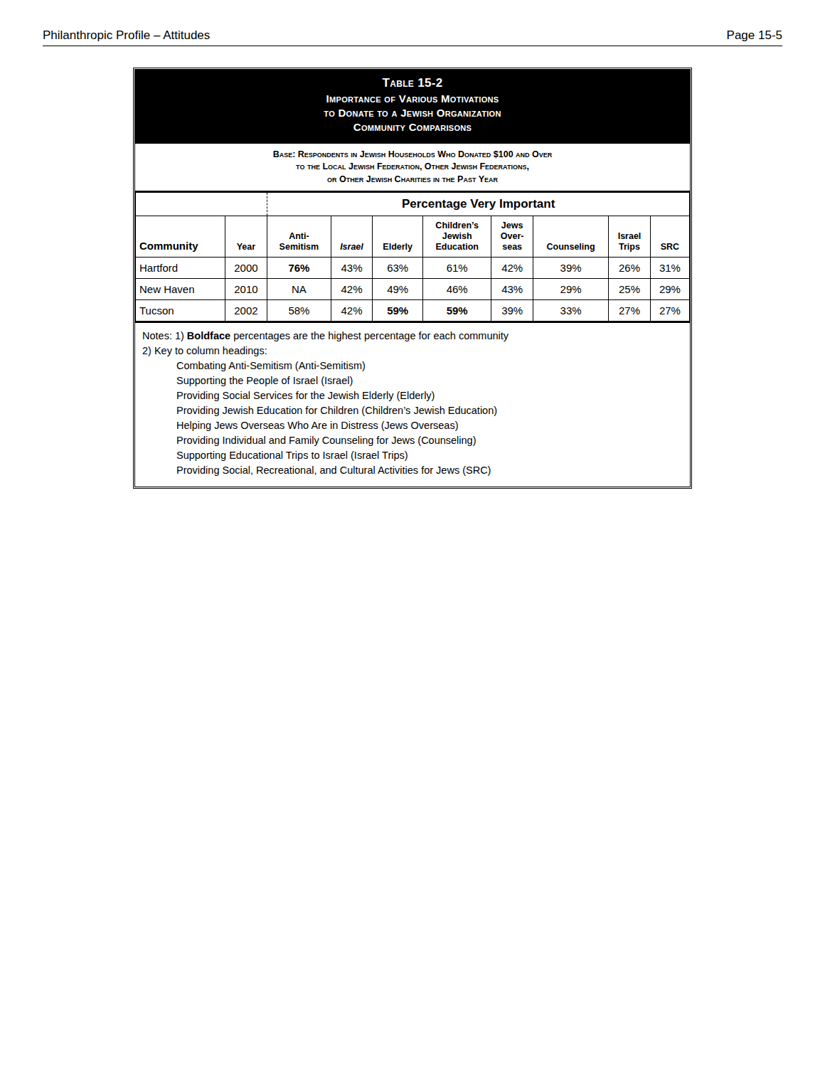Philanthropic Profile – Attitudes Page 15-5
Table 15-2
Importance of Various Motivations
to Donate to a Jewish Organization
Community Comparisons
Base: Respondents in Jewish Households Who Donated $100 and Over
to the Local Jewish Federation, Other Jewish Federations,
or Other Jewish Charities in the Past Year
| | Percentage Very Important |
| Community | Year | Anti- Semitism | Israel | Elderly | Children’s Jewish Education | Jews Over- seas | Counseling | Israel Trips | SRC |
| Hartford | 2000 | 76% | 43% | 63% | 61% | 42% | 39% | 26% | 31% |
| New Haven | 2010 | NA | 42% | 49% | 46% | 43% | 29% | 25% | 29% |
| Tucson | 2002 | 58% | 42% | 59% | 59% | 39% | 33% | 27% | 27% |
Notes: 1) Boldface percentages are the highest percentage for each community
2) Key to column headings:
Combating Anti-Semitism (Anti-Semitism)
Supporting the People of Israel (Israel)
Providing Social Services for the Jewish Elderly (Elderly)
Providing Jewish Education for Children (Children’s Jewish Education)
Helping Jews Overseas Who Are in Distress (Jews Overseas)
Providing Individual and Family Counseling for Jews (Counseling)
Supporting Educational Trips to Israel (Israel Trips)
Providing Social, Recreational, and Cultural Activities for Jews (SRC)